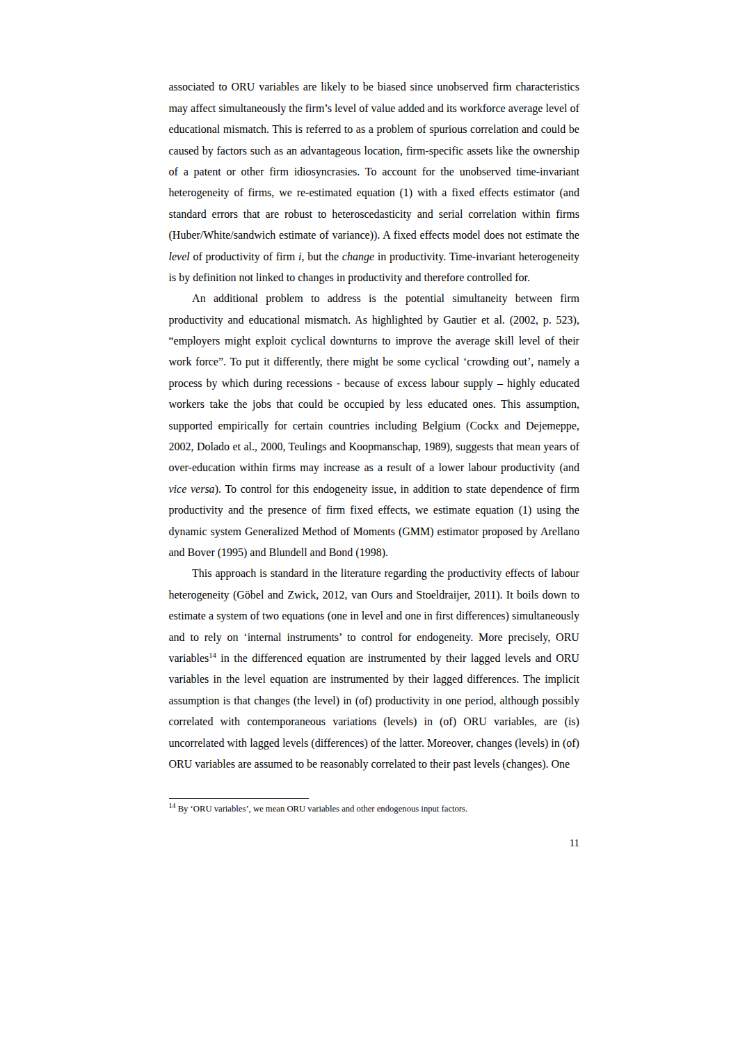associated to ORU variables are likely to be biased since unobserved firm characteristics may affect simultaneously the firm’s level of value added and its workforce average level of educational mismatch. This is referred to as a problem of spurious correlation and could be caused by factors such as an advantageous location, firm-specific assets like the ownership of a patent or other firm idiosyncrasies. To account for the unobserved time-invariant heterogeneity of firms, we re-estimated equation (1) with a fixed effects estimator (and standard errors that are robust to heteroscedasticity and serial correlation within firms (Huber/White/sandwich estimate of variance)). A fixed effects model does not estimate the level of productivity of firm i, but the change in productivity. Time-invariant heterogeneity is by definition not linked to changes in productivity and therefore controlled for.
An additional problem to address is the potential simultaneity between firm productivity and educational mismatch. As highlighted by Gautier et al. (2002, p. 523), “employers might exploit cyclical downturns to improve the average skill level of their work force”. To put it differently, there might be some cyclical ‘crowding out’, namely a process by which during recessions - because of excess labour supply – highly educated workers take the jobs that could be occupied by less educated ones. This assumption, supported empirically for certain countries including Belgium (Cockx and Dejemeppe, 2002, Dolado et al., 2000, Teulings and Koopmanschap, 1989), suggests that mean years of over-education within firms may increase as a result of a lower labour productivity (and vice versa). To control for this endogeneity issue, in addition to state dependence of firm productivity and the presence of firm fixed effects, we estimate equation (1) using the dynamic system Generalized Method of Moments (GMM) estimator proposed by Arellano and Bover (1995) and Blundell and Bond (1998).
This approach is standard in the literature regarding the productivity effects of labour heterogeneity (Göbel and Zwick, 2012, van Ours and Stoeldraijer, 2011). It boils down to estimate a system of two equations (one in level and one in first differences) simultaneously and to rely on ‘internal instruments’ to control for endogeneity. More precisely, ORU variables14 in the differenced equation are instrumented by their lagged levels and ORU variables in the level equation are instrumented by their lagged differences. The implicit assumption is that changes (the level) in (of) productivity in one period, although possibly correlated with contemporaneous variations (levels) in (of) ORU variables, are (is) uncorrelated with lagged levels (differences) of the latter. Moreover, changes (levels) in (of) ORU variables are assumed to be reasonably correlated to their past levels (changes). One
14 By ‘ORU variables’, we mean ORU variables and other endogenous input factors.
11